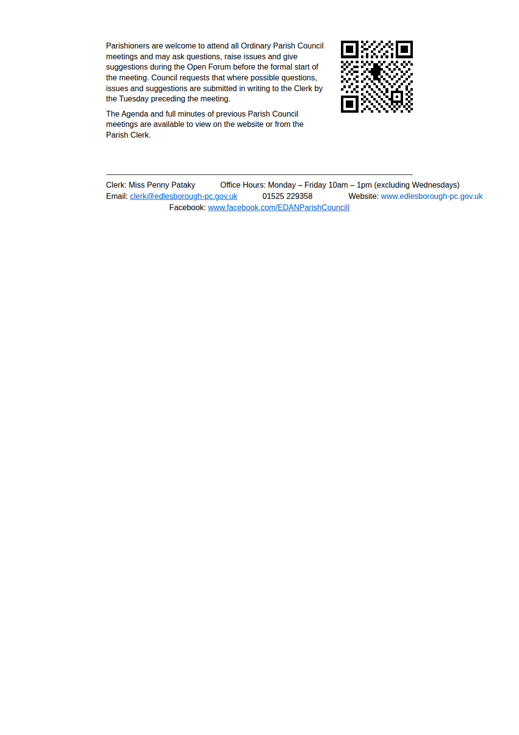Parishioners are welcome to attend all Ordinary Parish Council meetings and may ask questions, raise issues and give suggestions during the Open Forum before the formal start of the meeting. Council requests that where possible questions, issues and suggestions are submitted in writing to the Clerk by the Tuesday preceding the meeting.
The Agenda and full minutes of previous Parish Council meetings are available to view on the website or from the Parish Clerk.
Clerk: Miss Penny Pataky Office Hours: Monday – Friday 10am – 1pm (excluding Wednesdays)
Email: clerk@edlesborough-pc.gov.uk 01525 229358 Website: www.edlesborough-pc.gov.uk
Facebook: www.facebook.com/EDANParishCouncil|